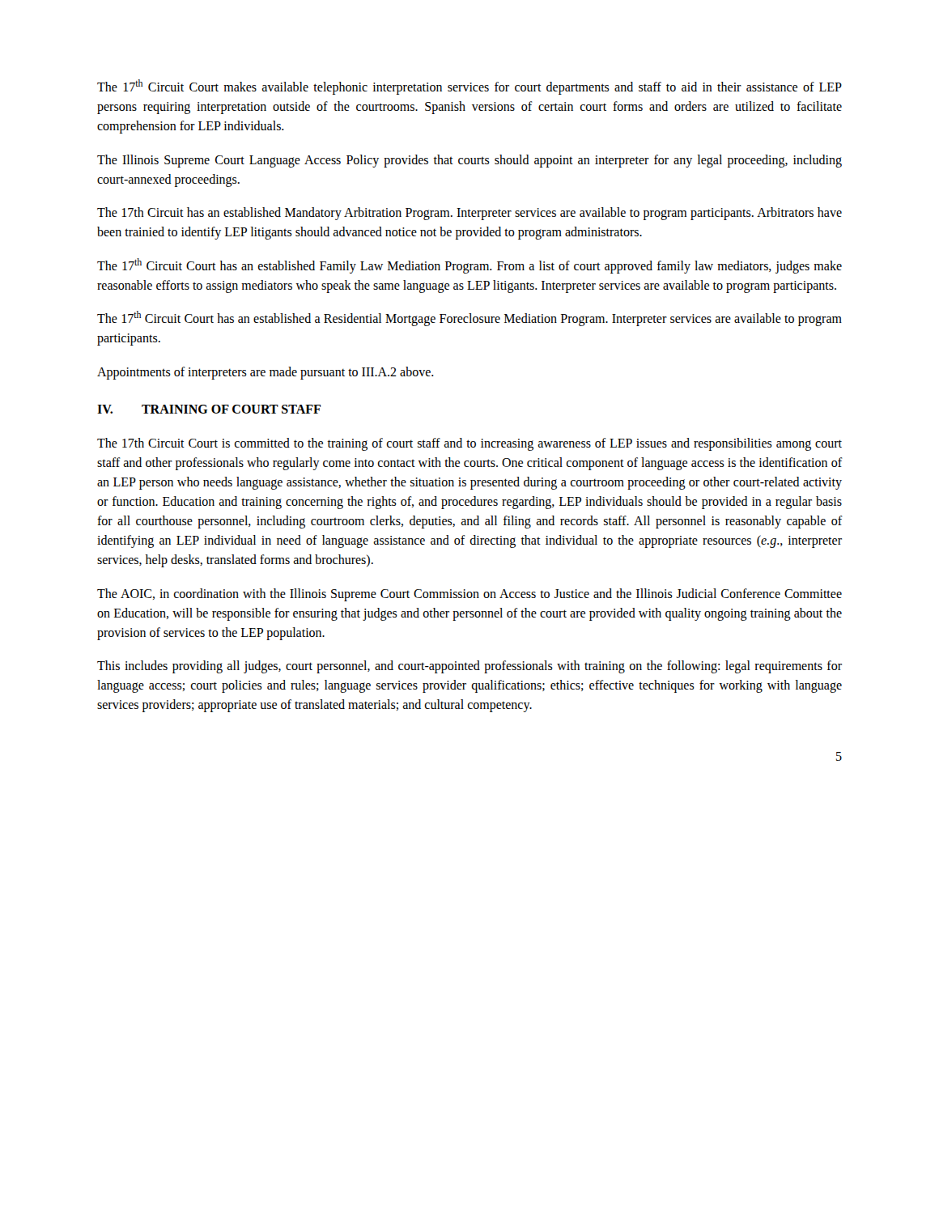The 17th Circuit Court makes available telephonic interpretation services for court departments and staff to aid in their assistance of LEP persons requiring interpretation outside of the courtrooms. Spanish versions of certain court forms and orders are utilized to facilitate comprehension for LEP individuals.
The Illinois Supreme Court Language Access Policy provides that courts should appoint an interpreter for any legal proceeding, including court-annexed proceedings.
The 17th Circuit has an established Mandatory Arbitration Program. Interpreter services are available to program participants. Arbitrators have been trainied to identify LEP litigants should advanced notice not be provided to program administrators.
The 17th Circuit Court has an established Family Law Mediation Program. From a list of court approved family law mediators, judges make reasonable efforts to assign mediators who speak the same language as LEP litigants. Interpreter services are available to program participants.
The 17th Circuit Court has an established a Residential Mortgage Foreclosure Mediation Program. Interpreter services are available to program participants.
Appointments of interpreters are made pursuant to III.A.2 above.
IV. TRAINING OF COURT STAFF
The 17th Circuit Court is committed to the training of court staff and to increasing awareness of LEP issues and responsibilities among court staff and other professionals who regularly come into contact with the courts. One critical component of language access is the identification of an LEP person who needs language assistance, whether the situation is presented during a courtroom proceeding or other court-related activity or function. Education and training concerning the rights of, and procedures regarding, LEP individuals should be provided in a regular basis for all courthouse personnel, including courtroom clerks, deputies, and all filing and records staff. All personnel is reasonably capable of identifying an LEP individual in need of language assistance and of directing that individual to the appropriate resources (e.g., interpreter services, help desks, translated forms and brochures).
The AOIC, in coordination with the Illinois Supreme Court Commission on Access to Justice and the Illinois Judicial Conference Committee on Education, will be responsible for ensuring that judges and other personnel of the court are provided with quality ongoing training about the provision of services to the LEP population.
This includes providing all judges, court personnel, and court-appointed professionals with training on the following: legal requirements for language access; court policies and rules; language services provider qualifications; ethics; effective techniques for working with language services providers; appropriate use of translated materials; and cultural competency.
5